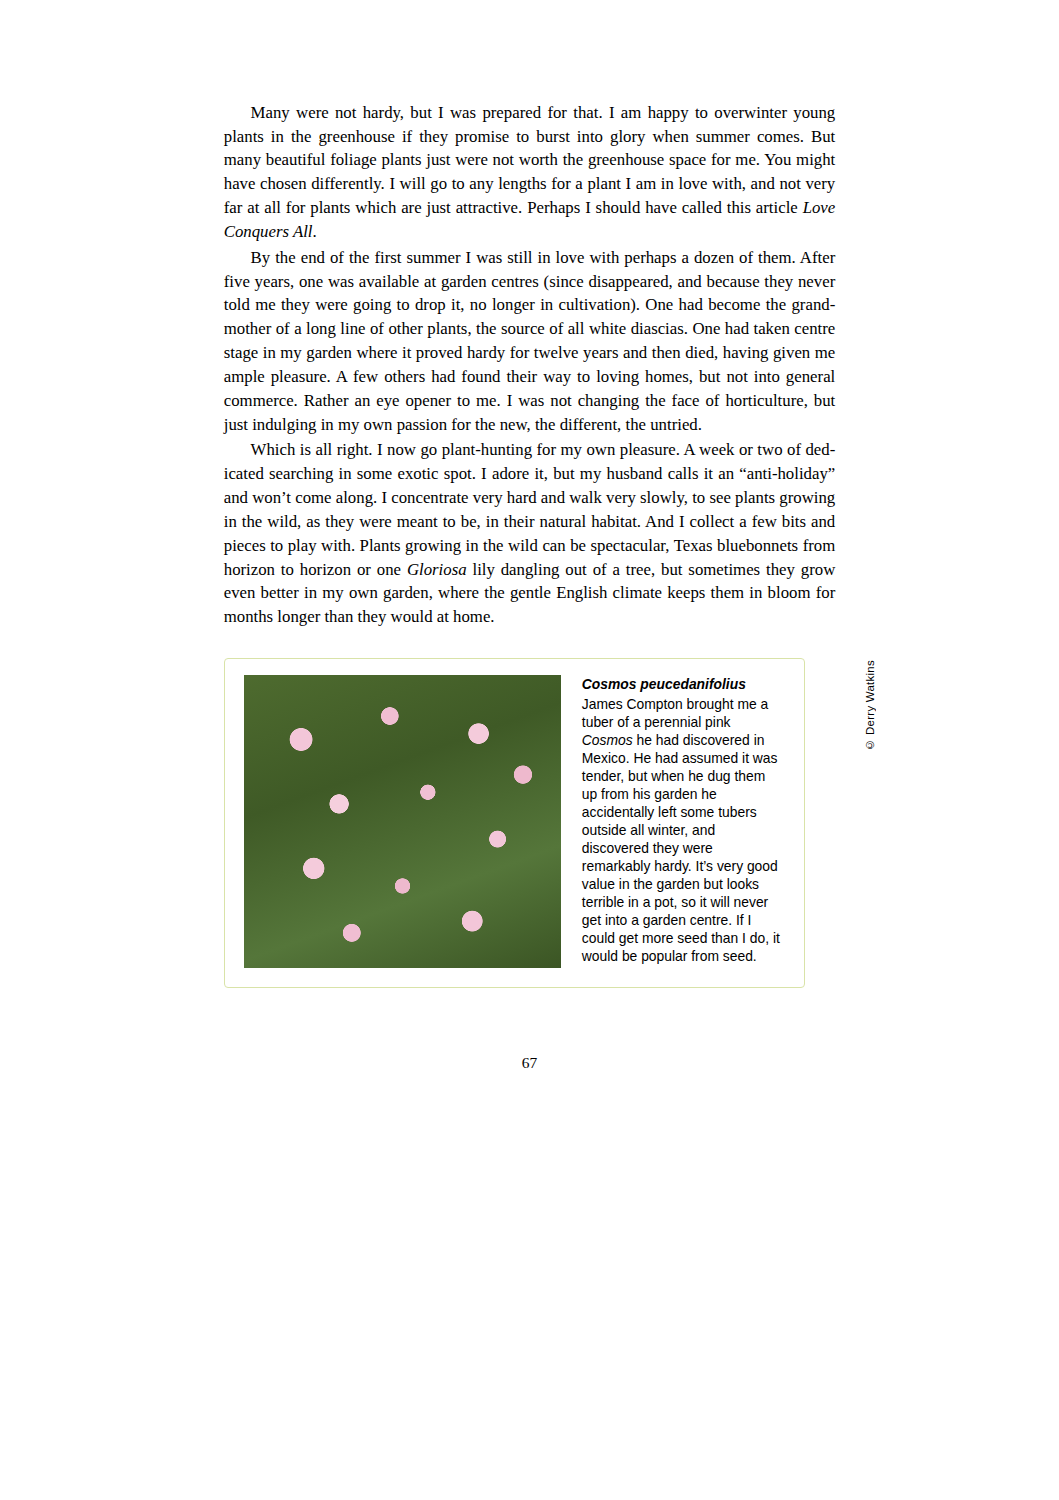Many were not hardy, but I was prepared for that. I am happy to overwinter young plants in the greenhouse if they promise to burst into glory when summer comes. But many beautiful foliage plants just were not worth the greenhouse space for me. You might have chosen differently. I will go to any lengths for a plant I am in love with, and not very far at all for plants which are just attractive. Perhaps I should have called this article Love Conquers All.
By the end of the first summer I was still in love with perhaps a dozen of them. After five years, one was available at garden centres (since disappeared, and because they never told me they were going to drop it, no longer in cultivation). One had become the grandmother of a long line of other plants, the source of all white diascias. One had taken centre stage in my garden where it proved hardy for twelve years and then died, having given me ample pleasure. A few others had found their way to loving homes, but not into general commerce. Rather an eye opener to me. I was not changing the face of horticulture, but just indulging in my own passion for the new, the different, the untried.
Which is all right. I now go plant-hunting for my own pleasure. A week or two of dedicated searching in some exotic spot. I adore it, but my husband calls it an “anti-holiday” and won’t come along. I concentrate very hard and walk very slowly, to see plants growing in the wild, as they were meant to be, in their natural habitat. And I collect a few bits and pieces to play with. Plants growing in the wild can be spectacular, Texas bluebonnets from horizon to horizon or one Gloriosa lily dangling out of a tree, but sometimes they grow even better in my own garden, where the gentle English climate keeps them in bloom for months longer than they would at home.
© Derry Watkins
Cosmos peucedanifolius James Compton brought me a tuber of a perennial pink Cosmos he had discovered in Mexico. He had assumed it was tender, but when he dug them up from his garden he accidentally left some tubers outside all winter, and discovered they were remarkably hardy. It’s very good value in the garden but looks terrible in a pot, so it will never get into a garden centre. If I could get more seed than I do, it would be popular from seed.
67